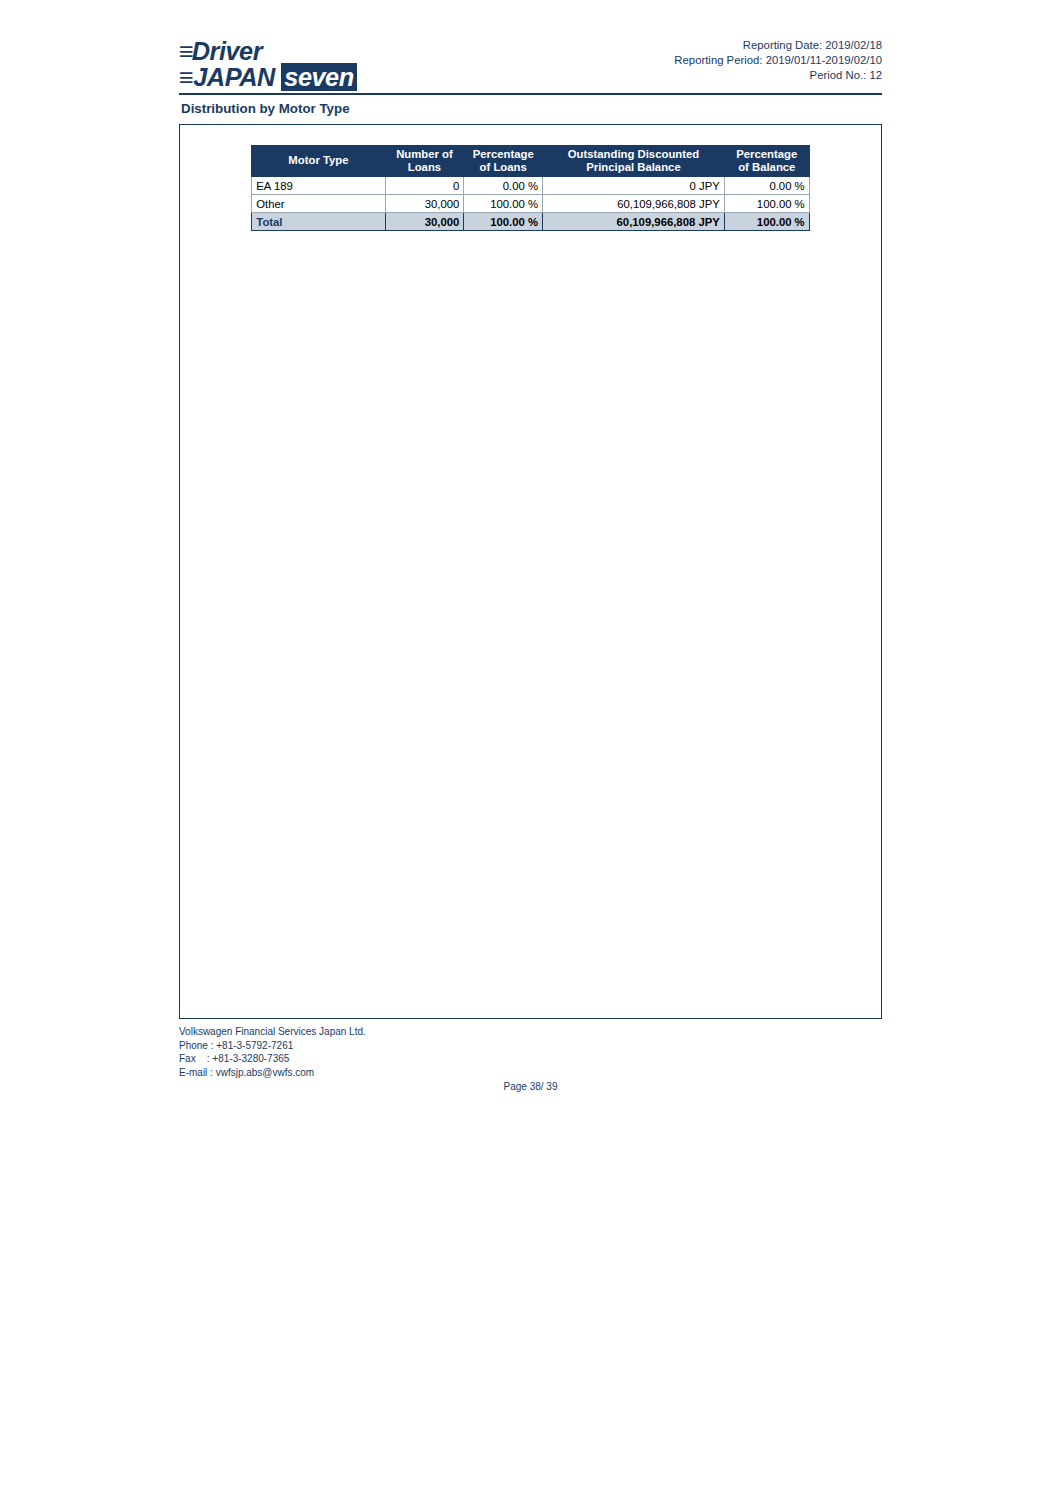≡Driver
≡JAPAN seven
Reporting Date: 2019/02/18
Reporting Period: 2019/01/11-2019/02/10
Period No.: 12
Distribution by Motor Type
| Motor Type | Number of Loans | Percentage of Loans | Outstanding Discounted Principal Balance | Percentage of Balance |
| --- | --- | --- | --- | --- |
| EA 189 | 0 | 0.00 % | 0 JPY | 0.00 % |
| Other | 30,000 | 100.00 % | 60,109,966,808 JPY | 100.00 % |
| Total | 30,000 | 100.00 % | 60,109,966,808 JPY | 100.00 % |
Volkswagen Financial Services Japan Ltd.
Phone : +81-3-5792-7261
Fax : +81-3-3280-7365
E-mail : vwfsjp.abs@vwfs.com
Page 38/ 39